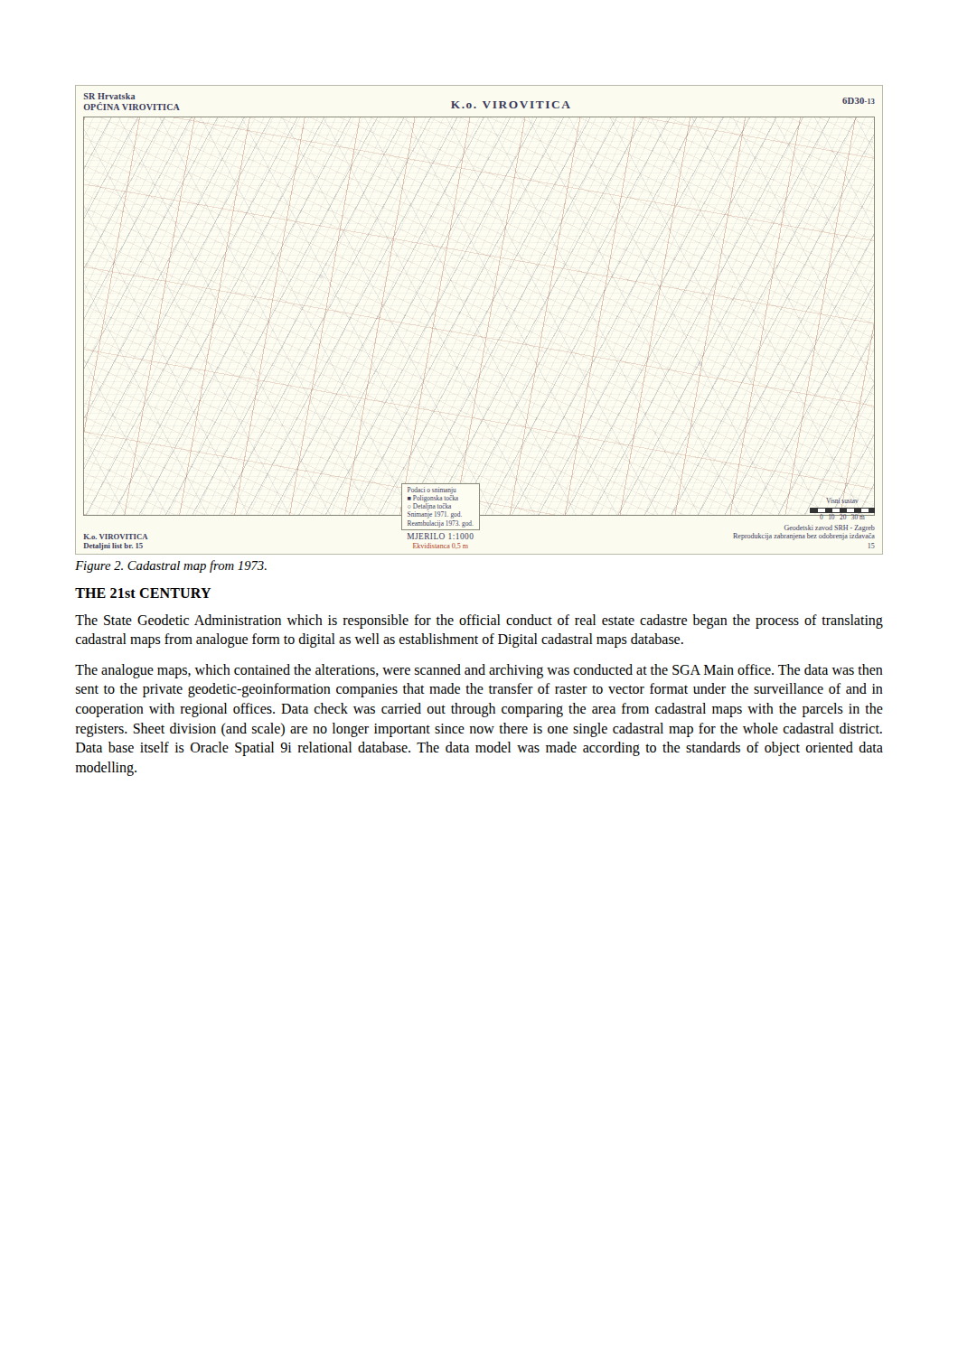SR Hrvatska
OPĆINA VIROVITICA
K.o. VIROVITICA
6D30-13
K.o. VIROVITICA
Detaljni list br. 15
Podaci o snimanju
■ Poligonska točka
○ Detaljna točka
Snimanje 1971. god.
Reambulacija 1973. god.
MJERILO 1:1000
Ekvidistanca 0,5 m
Visni sustav 0 10 20 30 m
Geodetski zavod SRH - Zagreb
Reprodukcija zabranjena bez odobrenja izdavača
15
Figure 2. Cadastral map from 1973.
THE 21st CENTURY
The State Geodetic Administration which is responsible for the official conduct of real estate cadastre began the process of translating cadastral maps from analogue form to digital as well as establishment of Digital cadastral maps database.
The analogue maps, which contained the alterations, were scanned and archiving was conducted at the SGA Main office. The data was then sent to the private geodetic-geoinformation companies that made the transfer of raster to vector format under the surveillance of and in cooperation with regional offices. Data check was carried out through comparing the area from cadastral maps with the parcels in the registers. Sheet division (and scale) are no longer important since now there is one single cadastral map for the whole cadastral district. Data base itself is Oracle Spatial 9i relational database. The data model was made according to the standards of object oriented data modelling.